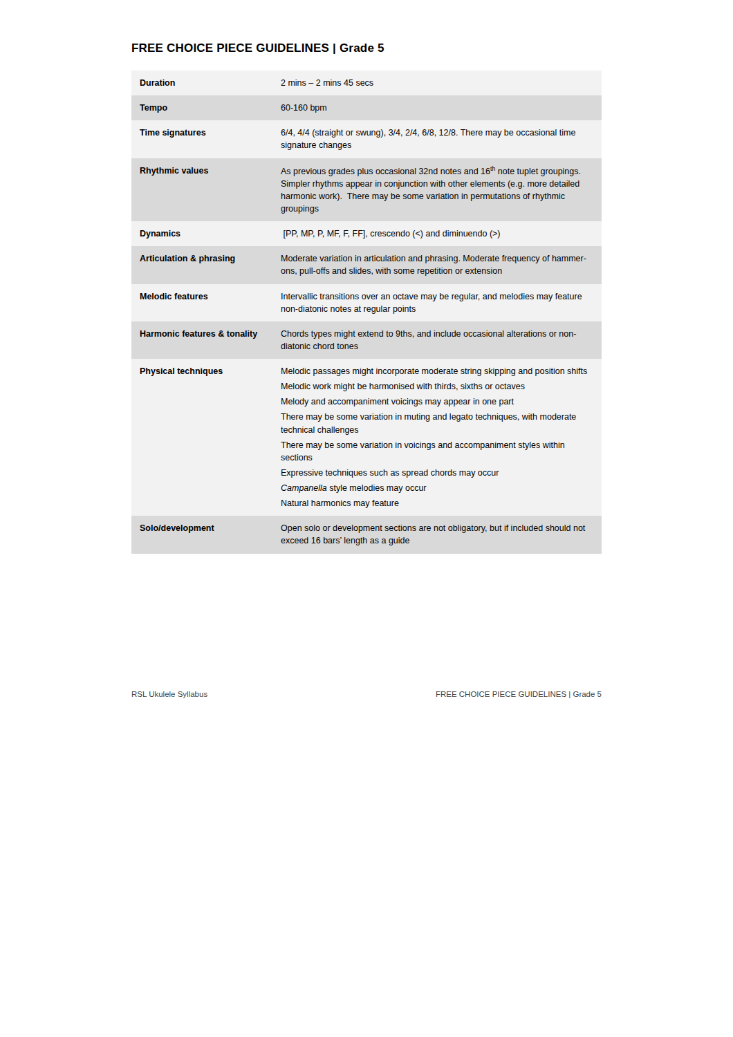FREE CHOICE PIECE GUIDELINES | Grade 5
| Duration | 2 mins – 2 mins 45 secs |
| Tempo | 60-160 bpm |
| Time signatures | 6/4, 4/4 (straight or swung), 3/4, 2/4, 6/8, 12/8. There may be occasional time signature changes |
| Rhythmic values | As previous grades plus occasional 32nd notes and 16 th note tuplet groupings. Simpler rhythms appear in conjunction with other elements (e.g. more detailed harmonic work). There may be some variation in permutations of rhythmic groupings |
| Dynamics | [PP, MP, P, MF, F, FF], crescendo (<) and diminuendo (>) |
| Articulation & phrasing | Moderate variation in articulation and phrasing. Moderate frequency of hammer-ons, pull-offs and slides, with some repetition or extension |
| Melodic features | Intervallic transitions over an octave may be regular, and melodies may feature non-diatonic notes at regular points |
| Harmonic features & tonality | Chords types might extend to 9ths, and include occasional alterations or non-diatonic chord tones |
| Physical techniques | Melodic passages might incorporate moderate string skipping and position shifts Melodic work might be harmonised with thirds, sixths or octaves Melody and accompaniment voicings may appear in one part There may be some variation in muting and legato techniques, with moderate technical challenges There may be some variation in voicings and accompaniment styles within sections Expressive techniques such as spread chords may occur Campanella style melodies may occur Natural harmonics may feature |
| Solo/development | Open solo or development sections are not obligatory, but if included should not exceed 16 bars’ length as a guide |
RSL Ukulele Syllabus FREE CHOICE PIECE GUIDELINES | Grade 5